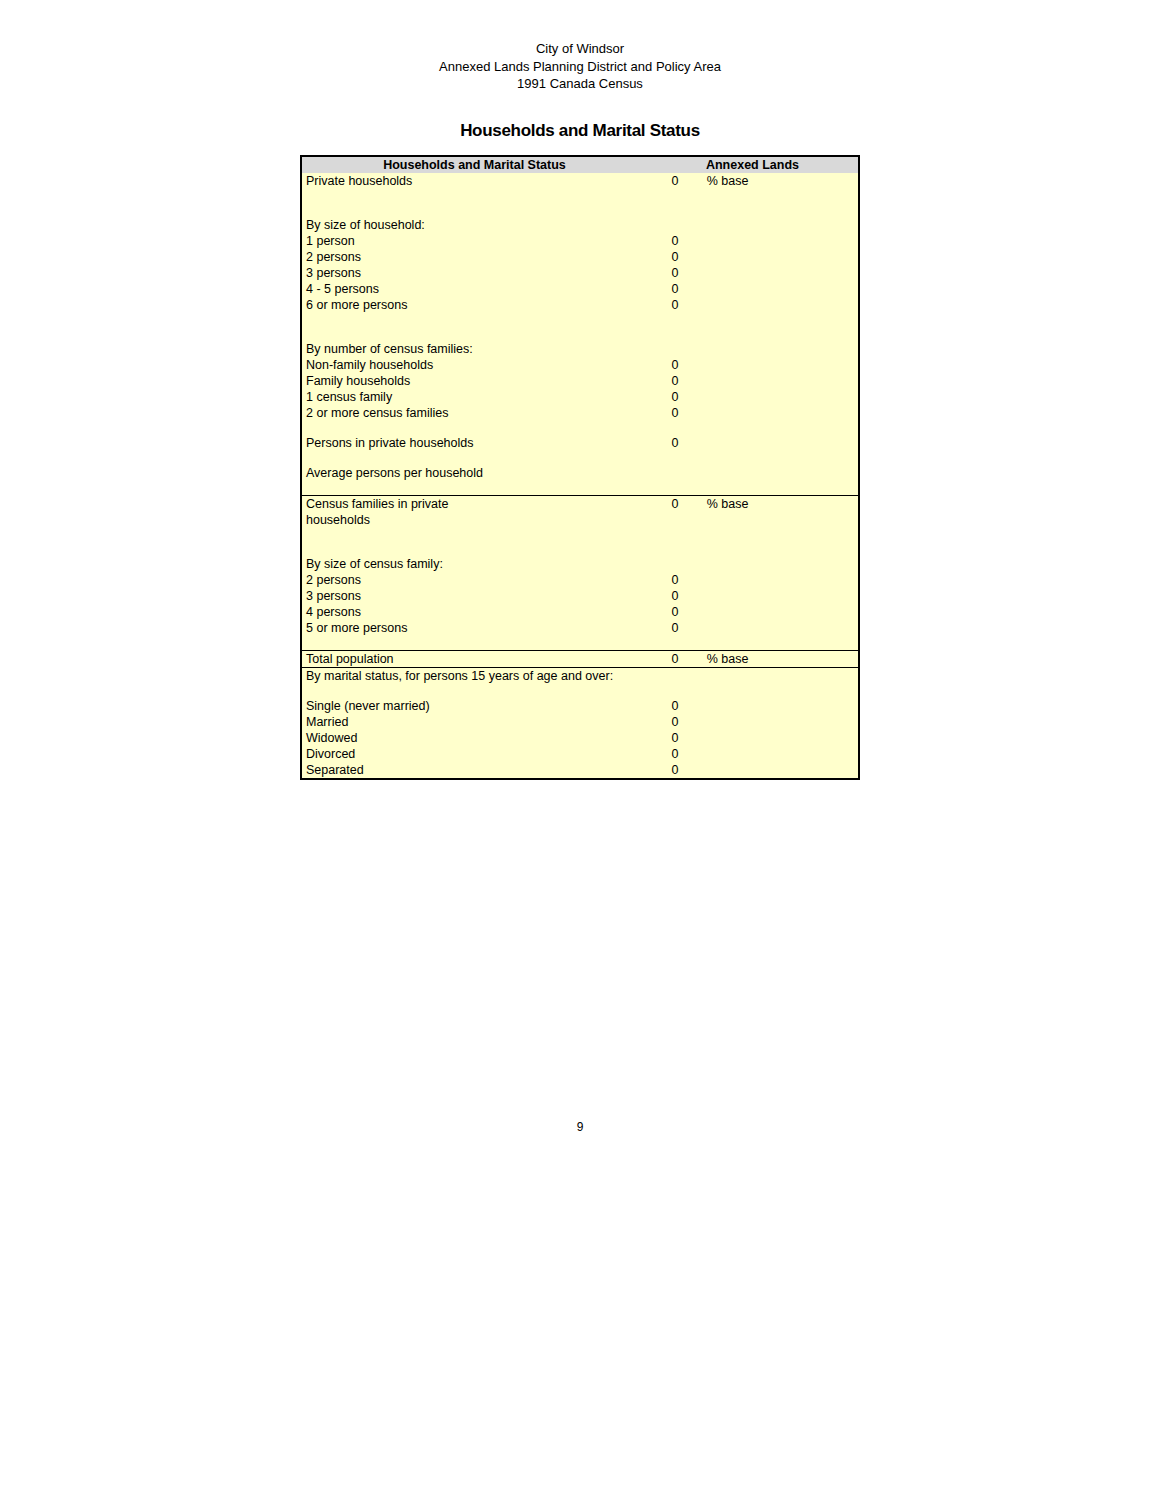City of Windsor
Annexed Lands Planning District and Policy Area
1991 Canada Census
Households and Marital Status
| Households and Marital Status | Annexed Lands |
| --- | --- |
| Private households | 0 | % base |
| By size of household: | | |
| 1 person | 0 | |
| 2 persons | 0 | |
| 3 persons | 0 | |
| 4 - 5 persons | 0 | |
| 6 or more persons | 0 | |
| By number of census families: | | |
| Non-family households | 0 | |
| Family households | 0 | |
| 1 census family | 0 | |
| 2 or more census families | 0 | |
| Persons in private households | 0 | |
| Average persons per household | | |
| Census families in private | 0 | % base |
| households | | |
| By size of census family: | | |
| 2 persons | 0 | |
| 3 persons | 0 | |
| 4 persons | 0 | |
| 5 or more persons | 0 | |
| Total population | 0 | % base |
| By marital status, for persons 15 years of age and over: | | |
| Single (never married) | 0 | |
| Married | 0 | |
| Widowed | 0 | |
| Divorced | 0 | |
| Separated | 0 | |
9